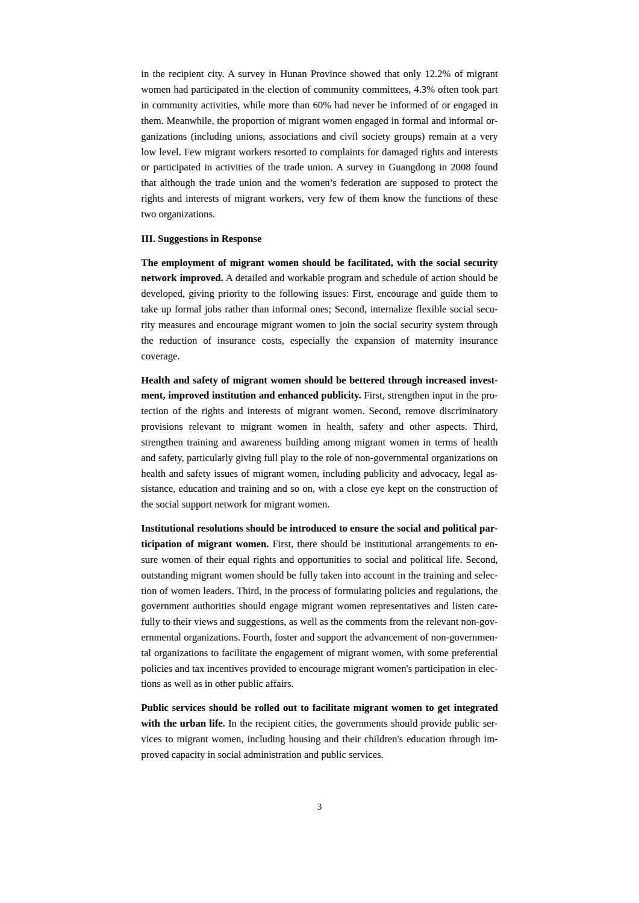in the recipient city. A survey in Hunan Province showed that only 12.2% of migrant women had participated in the election of community committees, 4.3% often took part in community activities, while more than 60% had never be informed of or engaged in them. Meanwhile, the proportion of migrant women engaged in formal and informal organizations (including unions, associations and civil society groups) remain at a very low level. Few migrant workers resorted to complaints for damaged rights and interests or participated in activities of the trade union. A survey in Guangdong in 2008 found that although the trade union and the women’s federation are supposed to protect the rights and interests of migrant workers, very few of them know the functions of these two organizations.
III. Suggestions in Response
The employment of migrant women should be facilitated, with the social security network improved. A detailed and workable program and schedule of action should be developed, giving priority to the following issues: First, encourage and guide them to take up formal jobs rather than informal ones; Second, internalize flexible social security measures and encourage migrant women to join the social security system through the reduction of insurance costs, especially the expansion of maternity insurance coverage.
Health and safety of migrant women should be bettered through increased investment, improved institution and enhanced publicity. First, strengthen input in the protection of the rights and interests of migrant women. Second, remove discriminatory provisions relevant to migrant women in health, safety and other aspects. Third, strengthen training and awareness building among migrant women in terms of health and safety, particularly giving full play to the role of non-governmental organizations on health and safety issues of migrant women, including publicity and advocacy, legal assistance, education and training and so on, with a close eye kept on the construction of the social support network for migrant women.
Institutional resolutions should be introduced to ensure the social and political participation of migrant women. First, there should be institutional arrangements to ensure women of their equal rights and opportunities to social and political life. Second, outstanding migrant women should be fully taken into account in the training and selection of women leaders. Third, in the process of formulating policies and regulations, the government authorities should engage migrant women representatives and listen carefully to their views and suggestions, as well as the comments from the relevant non-governmental organizations. Fourth, foster and support the advancement of non-governmental organizations to facilitate the engagement of migrant women, with some preferential policies and tax incentives provided to encourage migrant women's participation in elections as well as in other public affairs.
Public services should be rolled out to facilitate migrant women to get integrated with the urban life. In the recipient cities, the governments should provide public services to migrant women, including housing and their children's education through improved capacity in social administration and public services.
3